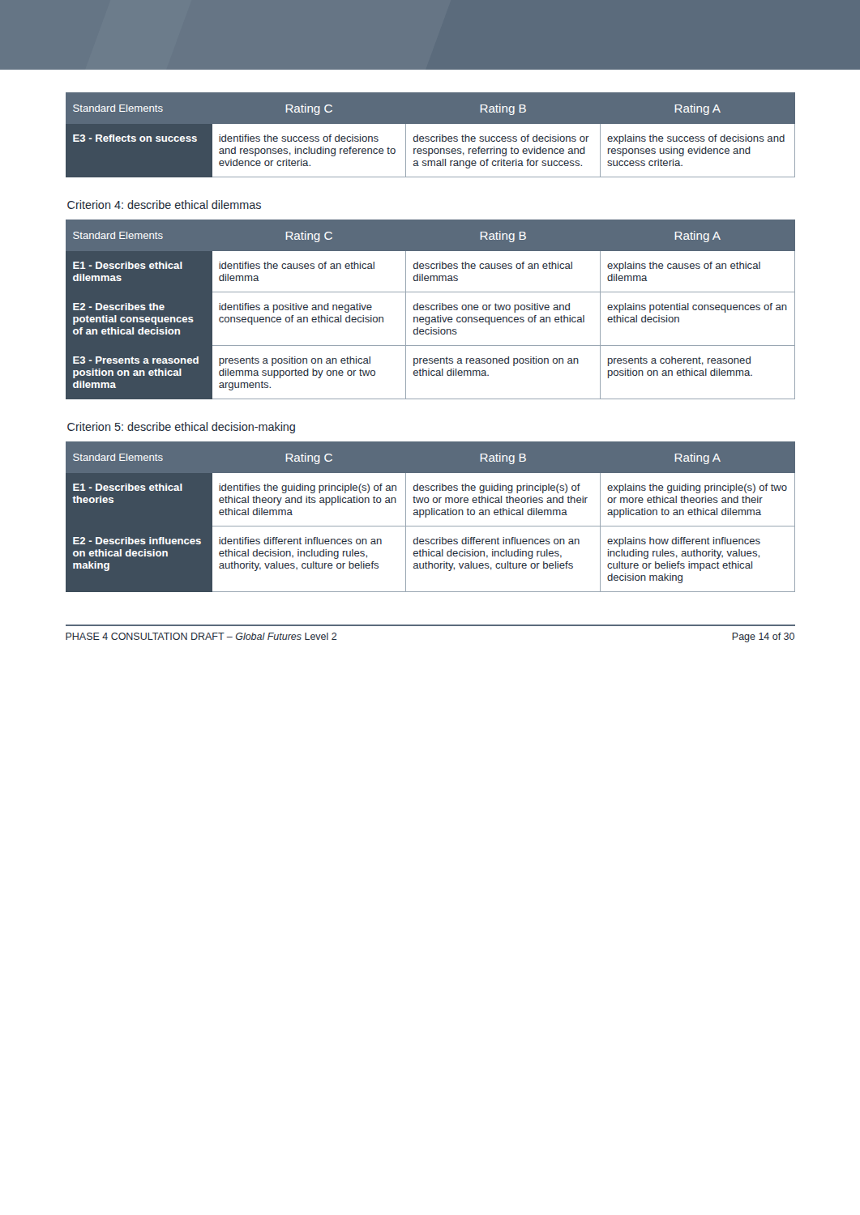| Standard Elements | Rating C | Rating B | Rating A |
| --- | --- | --- | --- |
| E3 - Reflects on success | identifies the success of decisions and responses, including reference to evidence or criteria. | describes the success of decisions or responses, referring to evidence and a small range of criteria for success. | explains the success of decisions and responses using evidence and success criteria. |
Criterion 4: describe ethical dilemmas
| Standard Elements | Rating C | Rating B | Rating A |
| --- | --- | --- | --- |
| E1 - Describes ethical dilemmas | identifies the causes of an ethical dilemma | describes the causes of an ethical dilemmas | explains the causes of an ethical dilemma |
| E2 - Describes the potential consequences of an ethical decision | identifies a positive and negative consequence of an ethical decision | describes one or two positive and negative consequences of an ethical decisions | explains potential consequences of an ethical decision |
| E3 - Presents a reasoned position on an ethical dilemma | presents a position on an ethical dilemma supported by one or two arguments. | presents a reasoned position on an ethical dilemma. | presents a coherent, reasoned position on an ethical dilemma. |
Criterion 5: describe ethical decision-making
| Standard Elements | Rating C | Rating B | Rating A |
| --- | --- | --- | --- |
| E1 - Describes ethical theories | identifies the guiding principle(s) of an ethical theory and its application to an ethical dilemma | describes the guiding principle(s) of two or more ethical theories and their application to an ethical dilemma | explains the guiding principle(s) of two or more ethical theories and their application to an ethical dilemma |
| E2 - Describes influences on ethical decision making | identifies different influences on an ethical decision, including rules, authority, values, culture or beliefs | describes different influences on an ethical decision, including rules, authority, values, culture or beliefs | explains how different influences including rules, authority, values, culture or beliefs impact ethical decision making |
PHASE 4 CONSULTATION DRAFT – Global Futures Level 2
Page 14 of 30